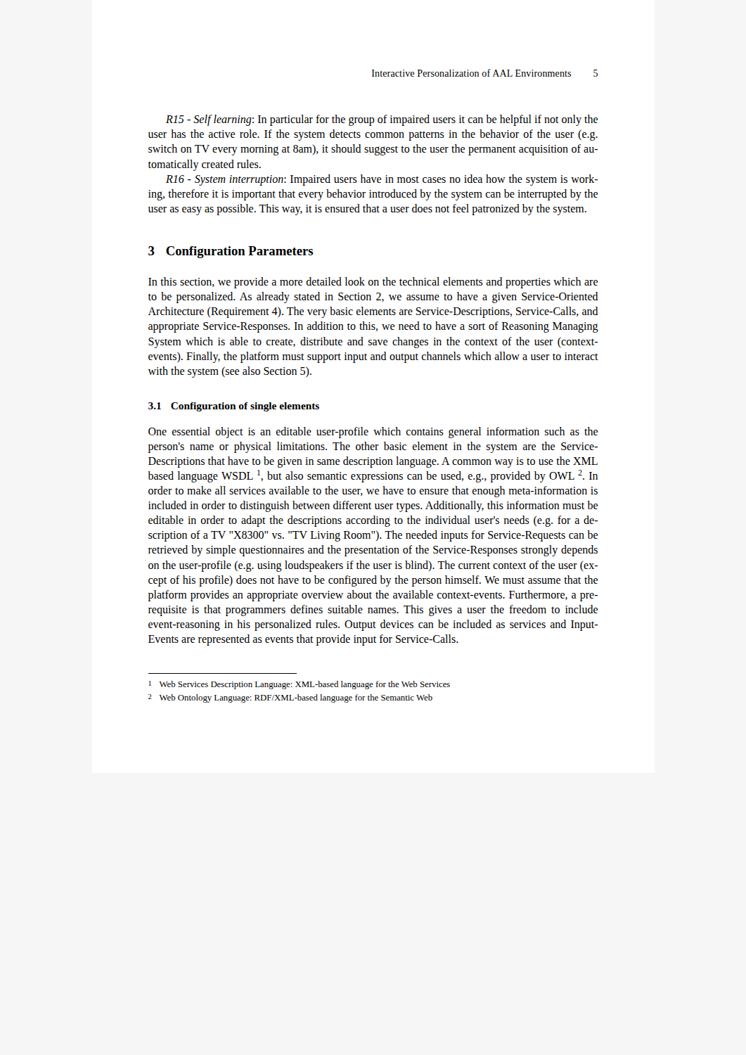Interactive Personalization of AAL Environments 5
R15 - Self learning: In particular for the group of impaired users it can be helpful if not only the user has the active role. If the system detects common patterns in the behavior of the user (e.g. switch on TV every morning at 8am), it should suggest to the user the permanent acquisition of automatically created rules.
R16 - System interruption: Impaired users have in most cases no idea how the system is working, therefore it is important that every behavior introduced by the system can be interrupted by the user as easy as possible. This way, it is ensured that a user does not feel patronized by the system.
3 Configuration Parameters
In this section, we provide a more detailed look on the technical elements and properties which are to be personalized. As already stated in Section 2, we assume to have a given Service-Oriented Architecture (Requirement 4). The very basic elements are Service-Descriptions, Service-Calls, and appropriate Service-Responses. In addition to this, we need to have a sort of Reasoning Managing System which is able to create, distribute and save changes in the context of the user (context-events). Finally, the platform must support input and output channels which allow a user to interact with the system (see also Section 5).
3.1 Configuration of single elements
One essential object is an editable user-profile which contains general information such as the person's name or physical limitations. The other basic element in the system are the Service-Descriptions that have to be given in same description language. A common way is to use the XML based language WSDL 1, but also semantic expressions can be used, e.g., provided by OWL 2. In order to make all services available to the user, we have to ensure that enough meta-information is included in order to distinguish between different user types. Additionally, this information must be editable in order to adapt the descriptions according to the individual user's needs (e.g. for a description of a TV "X8300" vs. "TV Living Room"). The needed inputs for Service-Requests can be retrieved by simple questionnaires and the presentation of the Service-Responses strongly depends on the user-profile (e.g. using loudspeakers if the user is blind). The current context of the user (except of his profile) does not have to be configured by the person himself. We must assume that the platform provides an appropriate overview about the available context-events. Furthermore, a prerequisite is that programmers defines suitable names. This gives a user the freedom to include event-reasoning in his personalized rules. Output devices can be included as services and Input-Events are represented as events that provide input for Service-Calls.
1 Web Services Description Language: XML-based language for the Web Services
2 Web Ontology Language: RDF/XML-based language for the Semantic Web